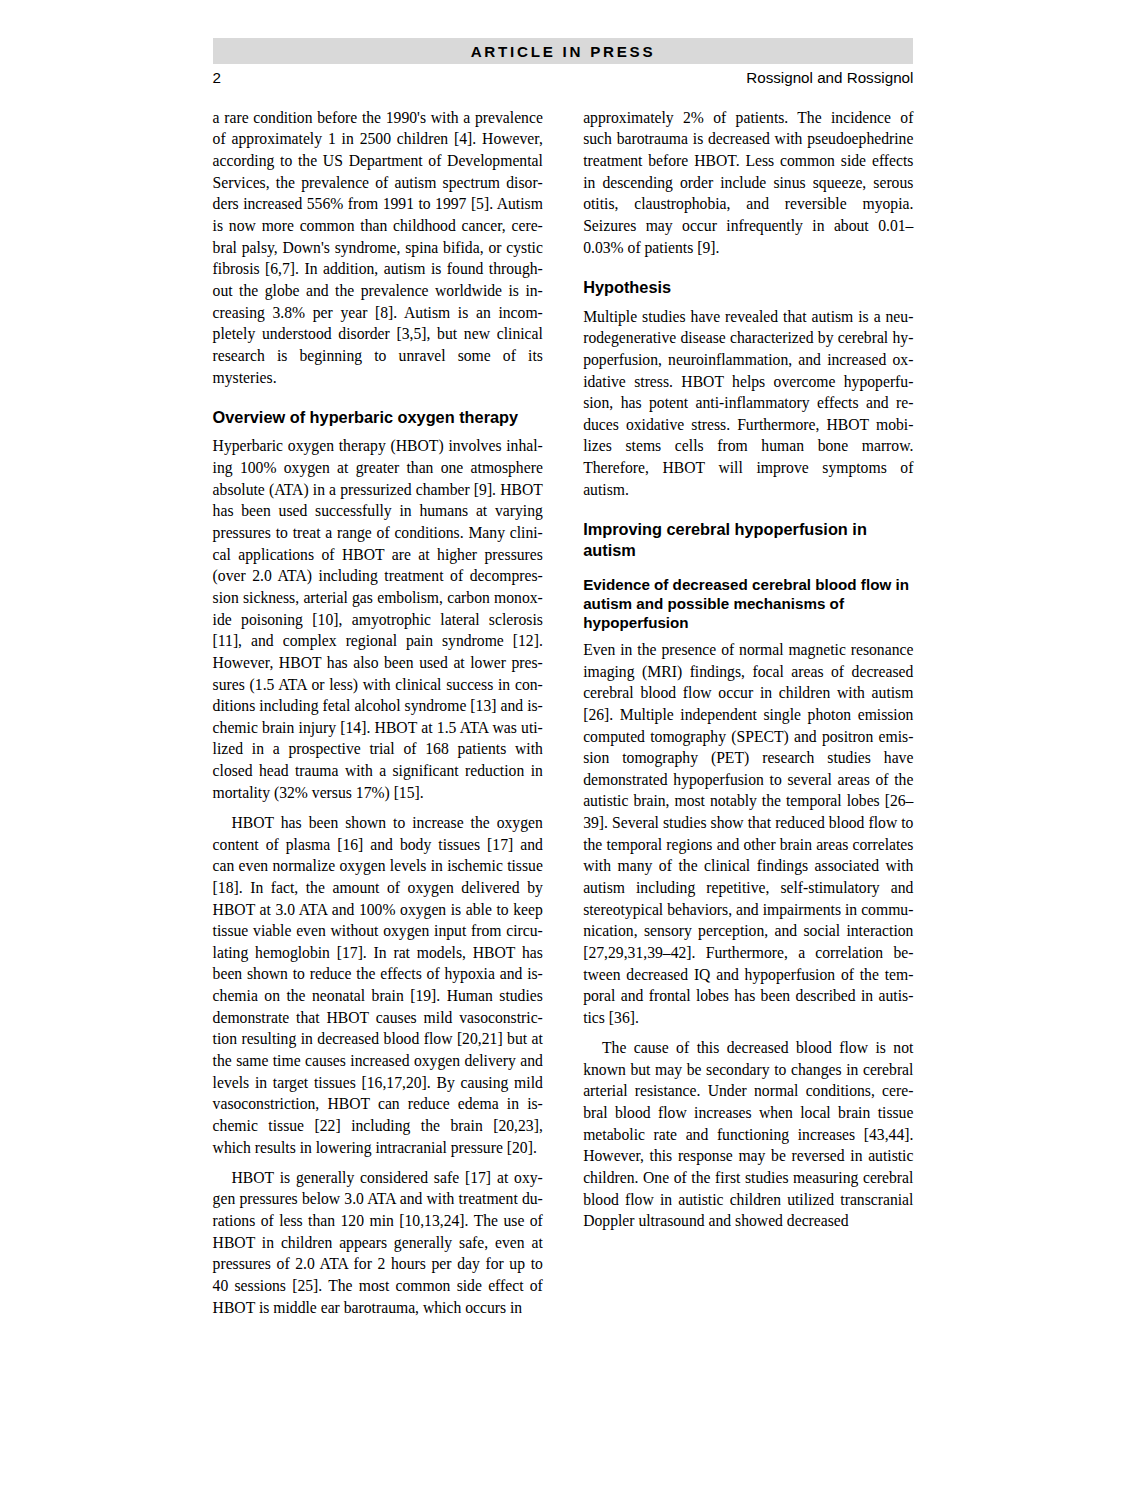ARTICLE IN PRESS
2 Rossignol and Rossignol
a rare condition before the 1990's with a prevalence of approximately 1 in 2500 children [4]. However, according to the US Department of Developmental Services, the prevalence of autism spectrum disorders increased 556% from 1991 to 1997 [5]. Autism is now more common than childhood cancer, cerebral palsy, Down's syndrome, spina bifida, or cystic fibrosis [6,7]. In addition, autism is found throughout the globe and the prevalence worldwide is increasing 3.8% per year [8]. Autism is an incompletely understood disorder [3,5], but new clinical research is beginning to unravel some of its mysteries.
Overview of hyperbaric oxygen therapy
Hyperbaric oxygen therapy (HBOT) involves inhaling 100% oxygen at greater than one atmosphere absolute (ATA) in a pressurized chamber [9]. HBOT has been used successfully in humans at varying pressures to treat a range of conditions. Many clinical applications of HBOT are at higher pressures (over 2.0 ATA) including treatment of decompression sickness, arterial gas embolism, carbon monoxide poisoning [10], amyotrophic lateral sclerosis [11], and complex regional pain syndrome [12]. However, HBOT has also been used at lower pressures (1.5 ATA or less) with clinical success in conditions including fetal alcohol syndrome [13] and ischemic brain injury [14]. HBOT at 1.5 ATA was utilized in a prospective trial of 168 patients with closed head trauma with a significant reduction in mortality (32% versus 17%) [15].
HBOT has been shown to increase the oxygen content of plasma [16] and body tissues [17] and can even normalize oxygen levels in ischemic tissue [18]. In fact, the amount of oxygen delivered by HBOT at 3.0 ATA and 100% oxygen is able to keep tissue viable even without oxygen input from circulating hemoglobin [17]. In rat models, HBOT has been shown to reduce the effects of hypoxia and ischemia on the neonatal brain [19]. Human studies demonstrate that HBOT causes mild vasoconstriction resulting in decreased blood flow [20,21] but at the same time causes increased oxygen delivery and levels in target tissues [16,17,20]. By causing mild vasoconstriction, HBOT can reduce edema in ischemic tissue [22] including the brain [20,23], which results in lowering intracranial pressure [20].
HBOT is generally considered safe [17] at oxygen pressures below 3.0 ATA and with treatment durations of less than 120 min [10,13,24]. The use of HBOT in children appears generally safe, even at pressures of 2.0 ATA for 2 hours per day for up to 40 sessions [25]. The most common side effect of HBOT is middle ear barotrauma, which occurs in
approximately 2% of patients. The incidence of such barotrauma is decreased with pseudoephedrine treatment before HBOT. Less common side effects in descending order include sinus squeeze, serous otitis, claustrophobia, and reversible myopia. Seizures may occur infrequently in about 0.01–0.03% of patients [9].
Hypothesis
Multiple studies have revealed that autism is a neurodegenerative disease characterized by cerebral hypoperfusion, neuroinflammation, and increased oxidative stress. HBOT helps overcome hypoperfusion, has potent anti-inflammatory effects and reduces oxidative stress. Furthermore, HBOT mobilizes stems cells from human bone marrow. Therefore, HBOT will improve symptoms of autism.
Improving cerebral hypoperfusion in autism
Evidence of decreased cerebral blood flow in autism and possible mechanisms of hypoperfusion
Even in the presence of normal magnetic resonance imaging (MRI) findings, focal areas of decreased cerebral blood flow occur in children with autism [26]. Multiple independent single photon emission computed tomography (SPECT) and positron emission tomography (PET) research studies have demonstrated hypoperfusion to several areas of the autistic brain, most notably the temporal lobes [26–39]. Several studies show that reduced blood flow to the temporal regions and other brain areas correlates with many of the clinical findings associated with autism including repetitive, self-stimulatory and stereotypical behaviors, and impairments in communication, sensory perception, and social interaction [27,29,31,39–42]. Furthermore, a correlation between decreased IQ and hypoperfusion of the temporal and frontal lobes has been described in autistics [36].
The cause of this decreased blood flow is not known but may be secondary to changes in cerebral arterial resistance. Under normal conditions, cerebral blood flow increases when local brain tissue metabolic rate and functioning increases [43,44]. However, this response may be reversed in autistic children. One of the first studies measuring cerebral blood flow in autistic children utilized transcranial Doppler ultrasound and showed decreased